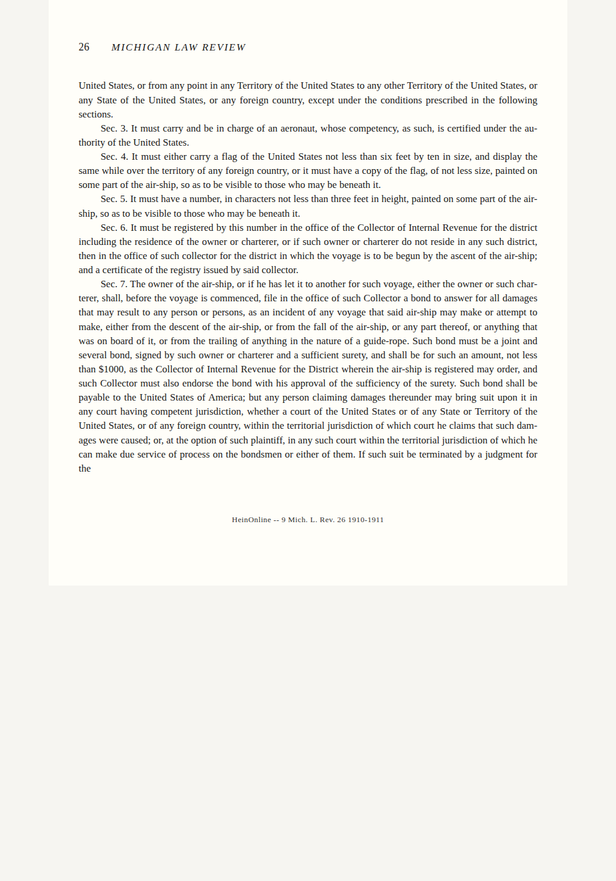26 Michigan Law Review
United States, or from any point in any Territory of the United States to any other Territory of the United States, or any State of the United States, or any foreign country, except under the conditions prescribed in the following sections.
Sec. 3. It must carry and be in charge of an aeronaut, whose competency, as such, is certified under the authority of the United States.
Sec. 4. It must either carry a flag of the United States not less than six feet by ten in size, and display the same while over the territory of any foreign country, or it must have a copy of the flag, of not less size, painted on some part of the air-ship, so as to be visible to those who may be beneath it.
Sec. 5. It must have a number, in characters not less than three feet in height, painted on some part of the air-ship, so as to be visible to those who may be beneath it.
Sec. 6. It must be registered by this number in the office of the Collector of Internal Revenue for the district including the residence of the owner or charterer, or if such owner or charterer do not reside in any such district, then in the office of such collector for the district in which the voyage is to be begun by the ascent of the air-ship; and a certificate of the registry issued by said collector.
Sec. 7. The owner of the air-ship, or if he has let it to another for such voyage, either the owner or such charterer, shall, before the voyage is commenced, file in the office of such Collector a bond to answer for all damages that may result to any person or persons, as an incident of any voyage that said air-ship may make or attempt to make, either from the descent of the air-ship, or from the fall of the air-ship, or any part thereof, or anything that was on board of it, or from the trailing of anything in the nature of a guide-rope. Such bond must be a joint and several bond, signed by such owner or charterer and a sufficient surety, and shall be for such an amount, not less than $1000, as the Collector of Internal Revenue for the District wherein the air-ship is registered may order, and such Collector must also endorse the bond with his approval of the sufficiency of the surety. Such bond shall be payable to the United States of America; but any person claiming damages thereunder may bring suit upon it in any court having competent jurisdiction, whether a court of the United States or of any State or Territory of the United States, or of any foreign country, within the territorial jurisdiction of which court he claims that such damages were caused; or, at the option of such plaintiff, in any such court within the territorial jurisdiction of which he can make due service of process on the bondsmen or either of them. If such suit be terminated by a judgment for the
HeinOnline -- 9 Mich. L. Rev. 26 1910-1911